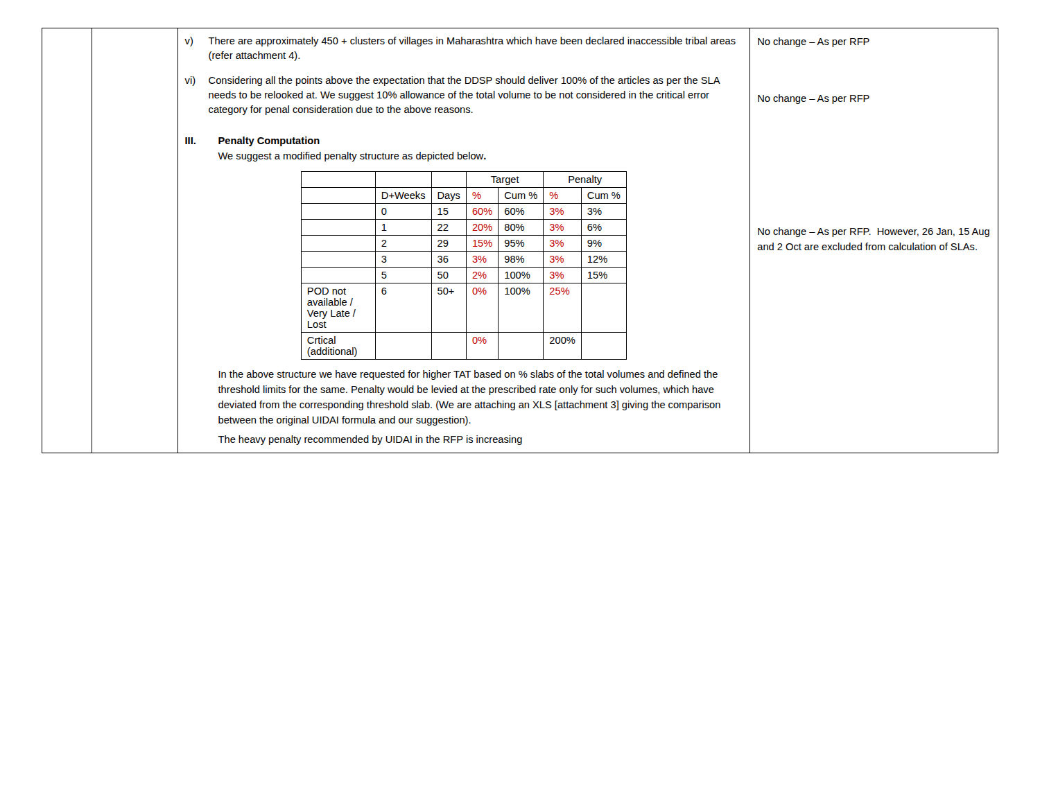| | | v) There are approximately 450 + clusters of villages in Maharashtra which have been declared inaccessible tribal areas (refer attachment 4). vi) Considering all the points above the expectation that the DDSP should deliver 100% of the articles as per the SLA needs to be relooked at. We suggest 10% allowance of the total volume to be not considered in the critical error category for penal consideration due to the above reasons. III. Penalty Computation We suggest a modified penalty structure as depicted below . / / / / Target / Penalty / / / D+Weeks / Days / % / Cum % / % / Cum % / / / 0 / 15 / 60% / 60% / 3% / 3% / / / 1 / 22 / 20% / 80% / 3% / 6% / / / 2 / 29 / 15% / 95% / 3% / 9% / / / 3 / 36 / 3% / 98% / 3% / 12% / / / 5 / 50 / 2% / 100% / 3% / 15% / / POD not available / Very Late / Lost / 6 / 50+ / 0% / 100% / 25% / / / Crtical (additional) / / / 0% / / 200% / / In the above structure we have requested for higher TAT based on % slabs of the total volumes and defined the threshold limits for the same. Penalty would be levied at the prescribed rate only for such volumes, which have deviated from the corresponding threshold slab. (We are attaching an XLS [attachment 3] giving the comparison between the original UIDAI formula and our suggestion). The heavy penalty recommended by UIDAI in the RFP is increasing | No change – As per RFP No change – As per RFP No change – As per RFP. However, 26 Jan, 15 Aug and 2 Oct are excluded from calculation of SLAs. |